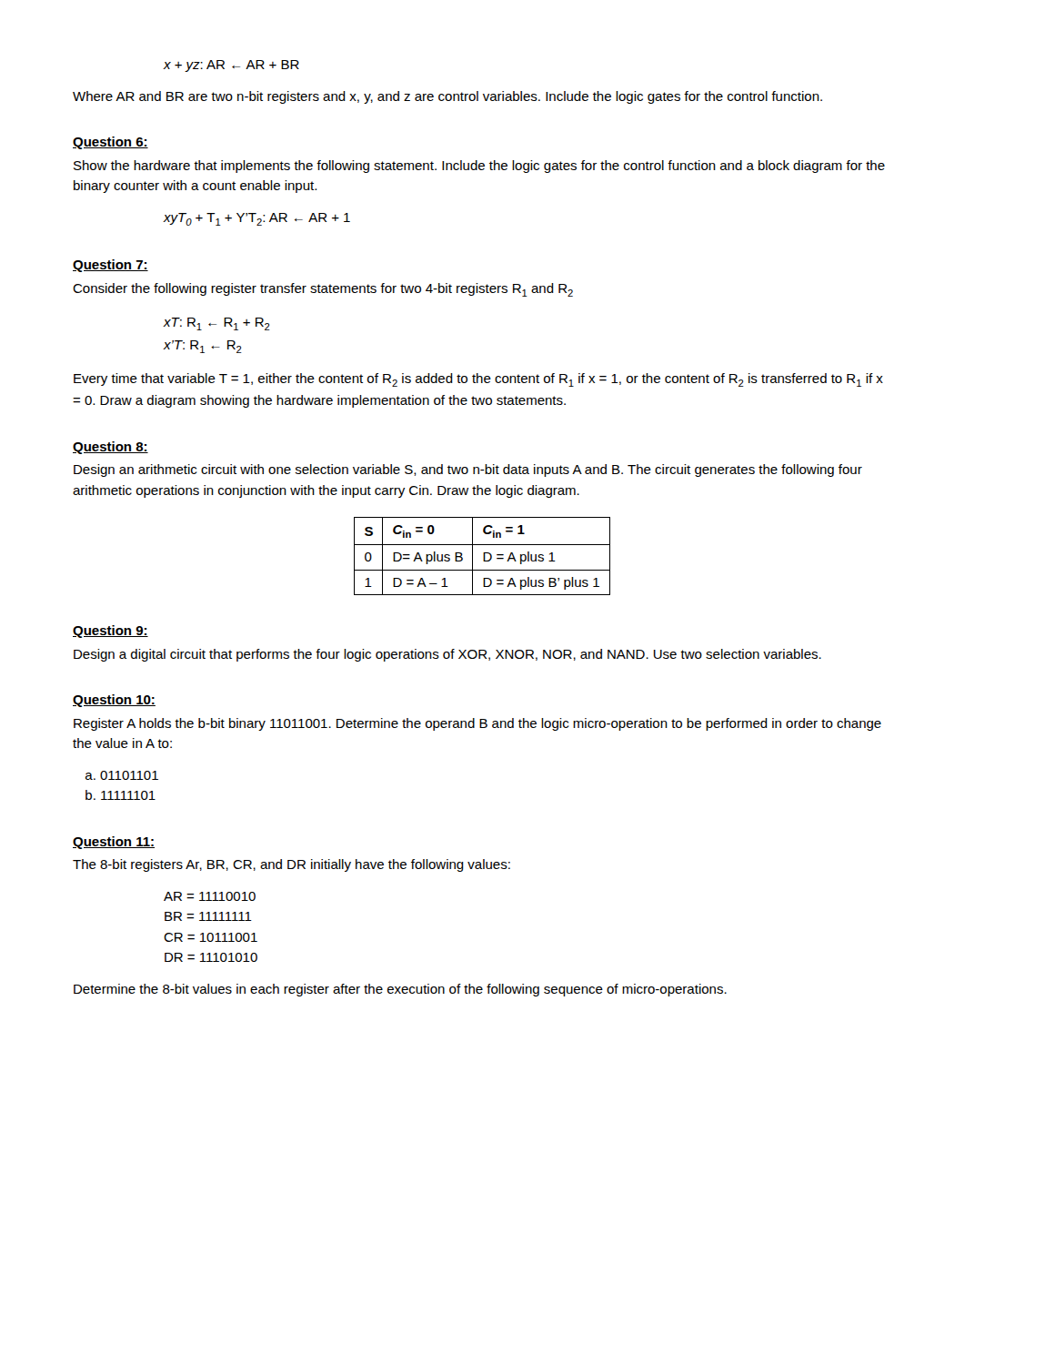x + yz: AR ← AR + BR
Where AR and BR are two n-bit registers and x, y, and z are control variables. Include the logic gates for the control function.
Question 6:
Show the hardware that implements the following statement. Include the logic gates for the control function and a block diagram for the binary counter with a count enable input.
xyT0 + T1 + Y’T2: AR ← AR + 1
Question 7:
Consider the following register transfer statements for two 4-bit registers R1 and R2
xT: R1 ← R1 + R2
x’T: R1 ← R2
Every time that variable T = 1, either the content of R2 is added to the content of R1 if x = 1, or the content of R2 is transferred to R1 if x = 0. Draw a diagram showing the hardware implementation of the two statements.
Question 8:
Design an arithmetic circuit with one selection variable S, and two n-bit data inputs A and B. The circuit generates the following four arithmetic operations in conjunction with the input carry Cin. Draw the logic diagram.
| S | C in = 0 | C in = 1 |
| 0 | D= A plus B | D = A plus 1 |
| 1 | D = A – 1 | D = A plus B’ plus 1 |
Question 9:
Design a digital circuit that performs the four logic operations of XOR, XNOR, NOR, and NAND. Use two selection variables.
Question 10:
Register A holds the b-bit binary 11011001. Determine the operand B and the logic micro-operation to be performed in order to change the value in A to:
01101101
11111101
Question 11:
The 8-bit registers Ar, BR, CR, and DR initially have the following values:
AR = 11110010
BR = 11111111
CR = 10111001
DR = 11101010
Determine the 8-bit values in each register after the execution of the following sequence of micro-operations.